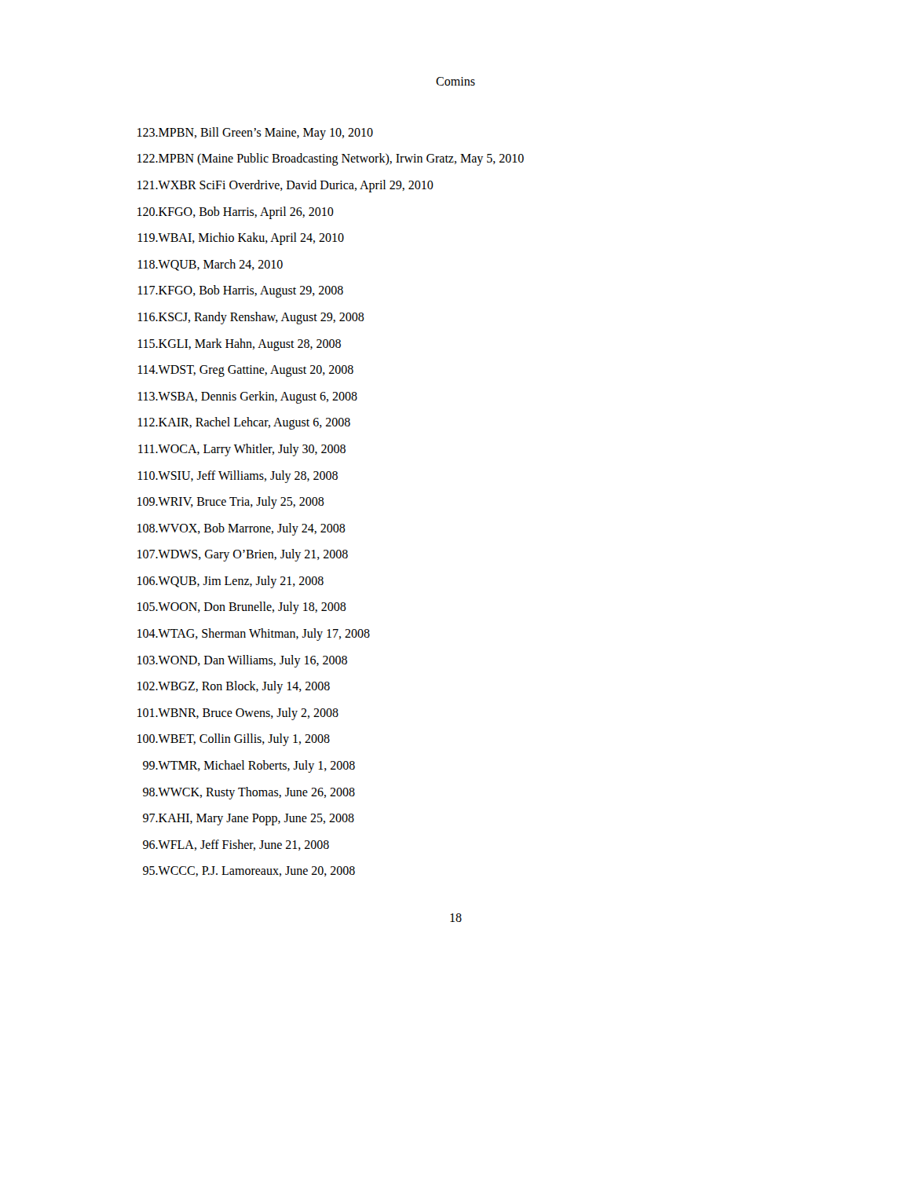Comins
| 123. | MPBN, Bill Green’s Maine, May 10, 2010 |
| 122. | MPBN (Maine Public Broadcasting Network), Irwin Gratz, May 5, 2010 |
| 121. | WXBR SciFi Overdrive, David Durica, April 29, 2010 |
| 120. | KFGO, Bob Harris, April 26, 2010 |
| 119. | WBAI, Michio Kaku, April 24, 2010 |
| 118. | WQUB, March 24, 2010 |
| 117. | KFGO, Bob Harris, August 29, 2008 |
| 116. | KSCJ, Randy Renshaw, August 29, 2008 |
| 115. | KGLI, Mark Hahn, August 28, 2008 |
| 114. | WDST, Greg Gattine, August 20, 2008 |
| 113. | WSBA, Dennis Gerkin, August 6, 2008 |
| 112. | KAIR, Rachel Lehcar, August 6, 2008 |
| 111. | WOCA, Larry Whitler, July 30, 2008 |
| 110. | WSIU, Jeff Williams, July 28, 2008 |
| 109. | WRIV, Bruce Tria, July 25, 2008 |
| 108. | WVOX, Bob Marrone, July 24, 2008 |
| 107. | WDWS, Gary O’Brien, July 21, 2008 |
| 106. | WQUB, Jim Lenz, July 21, 2008 |
| 105. | WOON, Don Brunelle, July 18, 2008 |
| 104. | WTAG, Sherman Whitman, July 17, 2008 |
| 103. | WOND, Dan Williams, July 16, 2008 |
| 102. | WBGZ, Ron Block, July 14, 2008 |
| 101. | WBNR, Bruce Owens, July 2, 2008 |
| 100. | WBET, Collin Gillis, July 1, 2008 |
| 99. | WTMR, Michael Roberts, July 1, 2008 |
| 98. | WWCK, Rusty Thomas, June 26, 2008 |
| 97. | KAHI, Mary Jane Popp, June 25, 2008 |
| 96. | WFLA, Jeff Fisher, June 21, 2008 |
| 95. | WCCC, P.J. Lamoreaux, June 20, 2008 |
18